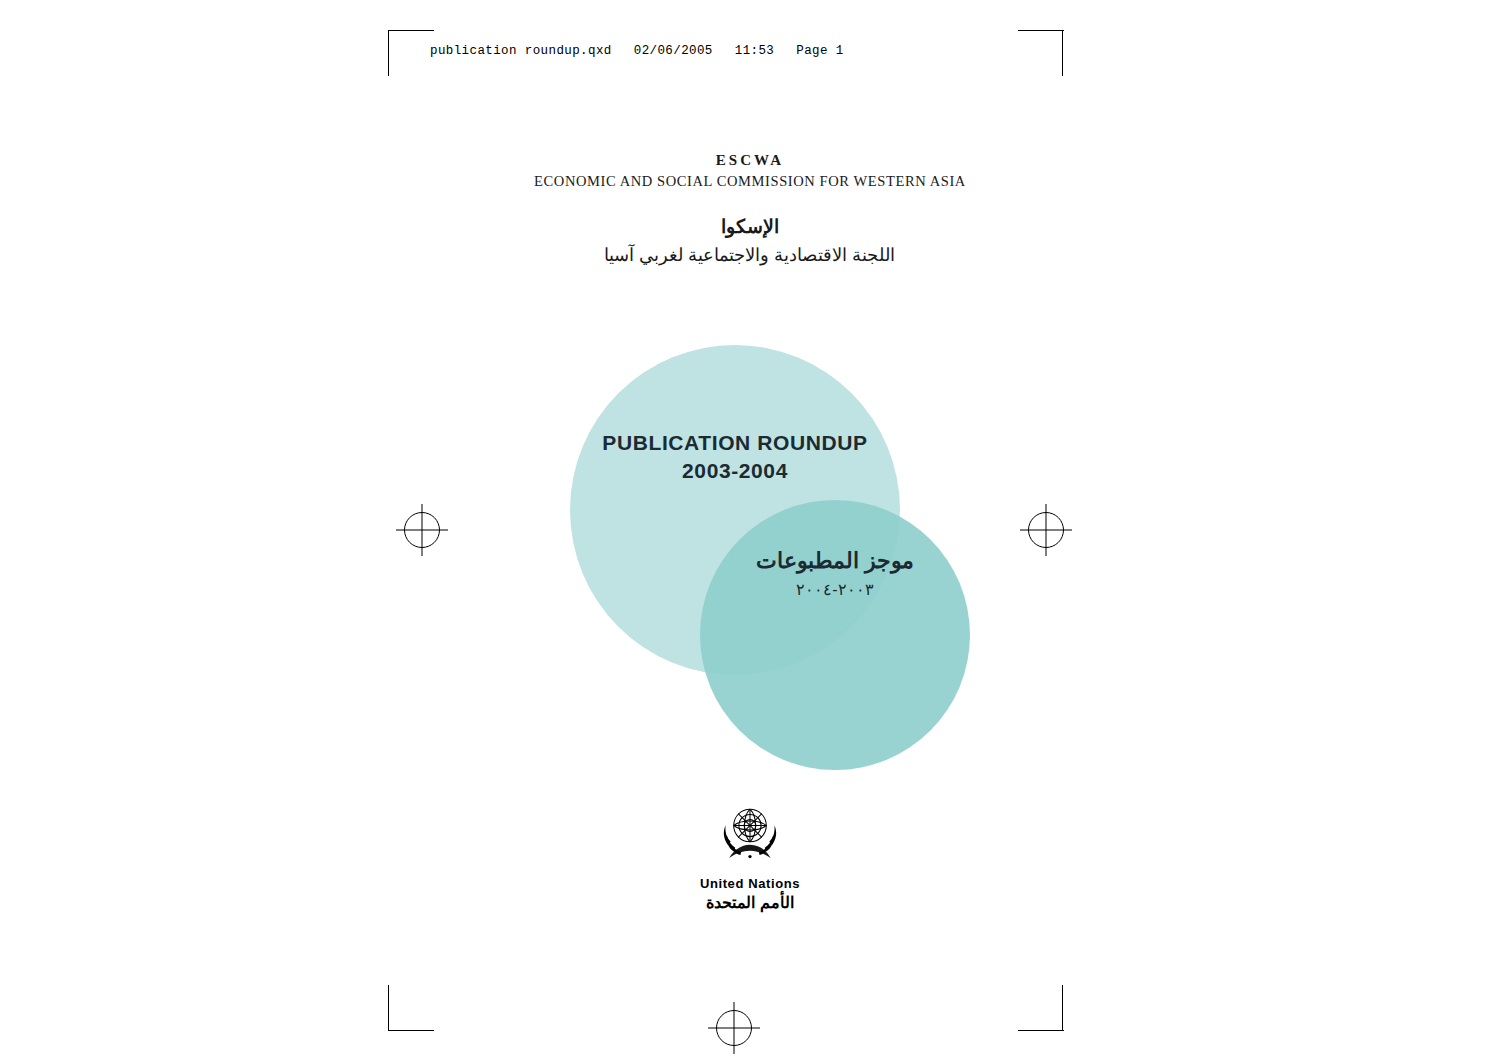publication roundup.qxd 02/06/2005 11:53 Page 1
ESCWA
ECONOMIC AND SOCIAL COMMISSION FOR WESTERN ASIA
الإسكوا
اللجنة الاقتصادية والاجتماعية لغربي آسيا
PUBLICATION ROUNDUP
2003-2004
موجز المطبوعات
٢٠٠٣-٢٠٠٤
United Nations
الأمم المتحدة